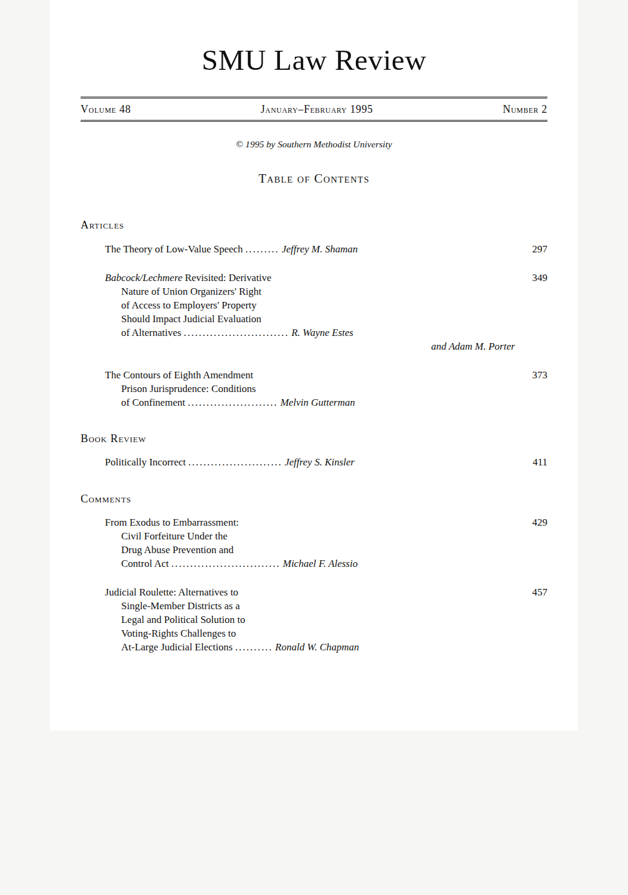SMU Law Review
Volume 48 January–February 1995 Number 2
© 1995 by Southern Methodist University
Table of Contents
Articles
The Theory of Low-Value Speech ......... Jeffrey M. Shaman
297
Babcock/Lechmere Revisited: Derivative Nature of Union Organizers' Right of Access to Employers' Property Should Impact Judicial Evaluation of Alternatives ............................ R. Wayne Estes
349
and Adam M. Porter
The Contours of Eighth Amendment Prison Jurisprudence: Conditions of Confinement ........................ Melvin Gutterman
373
Book Review
Politically Incorrect ......................... Jeffrey S. Kinsler
411
Comments
From Exodus to Embarrassment: Civil Forfeiture Under the Drug Abuse Prevention and Control Act ............................. Michael F. Alessio
429
Judicial Roulette: Alternatives to Single-Member Districts as a Legal and Political Solution to Voting-Rights Challenges to At-Large Judicial Elections .......... Ronald W. Chapman
457